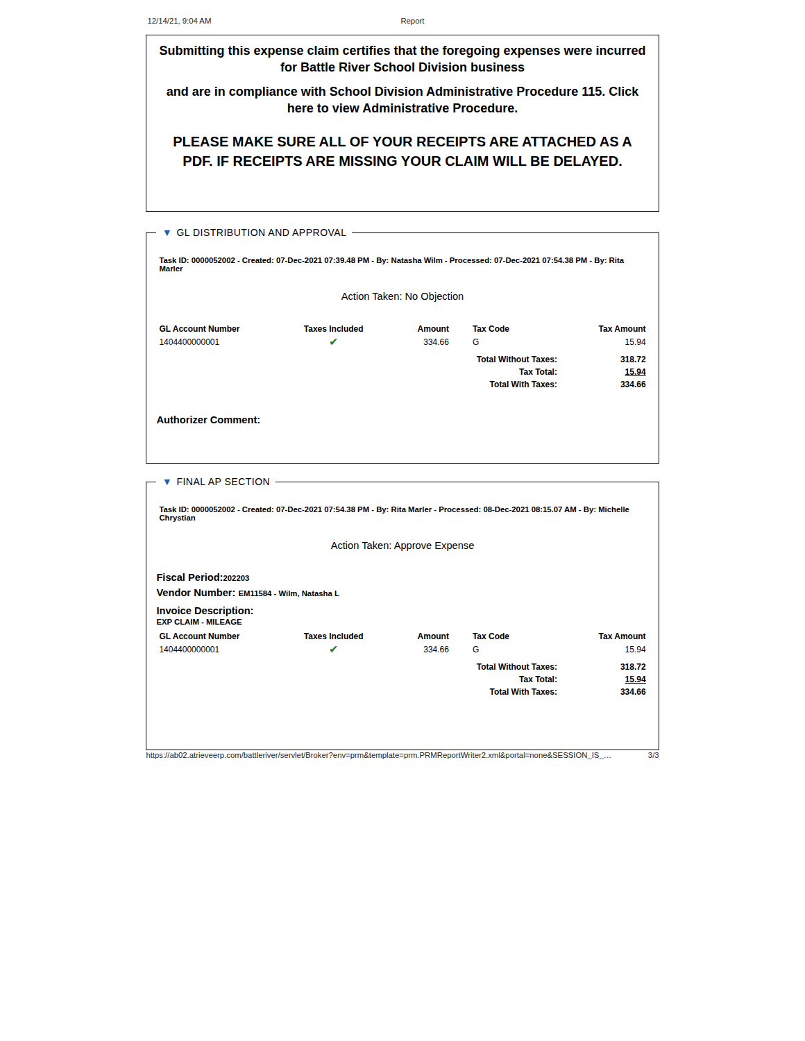12/14/21, 9:04 AM
Report
Submitting this expense claim certifies that the foregoing expenses were incurred for Battle River School Division business
and are in compliance with School Division Administrative Procedure 115. Click here to view Administrative Procedure.
PLEASE MAKE SURE ALL OF YOUR RECEIPTS ARE ATTACHED AS A PDF. IF RECEIPTS ARE MISSING YOUR CLAIM WILL BE DELAYED.
▼GL DISTRIBUTION AND APPROVAL
Task ID: 0000052002 - Created: 07-Dec-2021 07:39.48 PM - By: Natasha Wilm - Processed: 07-Dec-2021 07:54.38 PM - By: Rita Marler
Action Taken: No Objection
| GL Account Number | Taxes Included | Amount | Tax Code | Tax Amount |
| --- | --- | --- | --- | --- |
| 1404400000001 | ✔ | 334.66 | G | 15.94 |
| | Total Without Taxes: | 318.72 |
| | Tax Total: | 15.94 |
| | Total With Taxes: | 334.66 |
Authorizer Comment:
▼FINAL AP SECTION
Task ID: 0000052002 - Created: 07-Dec-2021 07:54.38 PM - By: Rita Marler - Processed: 08-Dec-2021 08:15.07 AM - By: Michelle Chrystian
Action Taken: Approve Expense
Fiscal Period:202203
Vendor Number: EM11584 - Wilm, Natasha L
Invoice Description: EXP CLAIM - MILEAGE
| GL Account Number | Taxes Included | Amount | Tax Code | Tax Amount |
| --- | --- | --- | --- | --- |
| 1404400000001 | ✔ | 334.66 | G | 15.94 |
| | Total Without Taxes: | 318.72 |
| | Tax Total: | 15.94 |
| | Total With Taxes: | 334.66 |
https://ab02.atrieveerp.com/battleriver/servlet/Broker?env=prm&template=prm.PRMReportWriter2.xml&portal=none&SESSION_IS_ALIVE=YES&RUN…
3/3